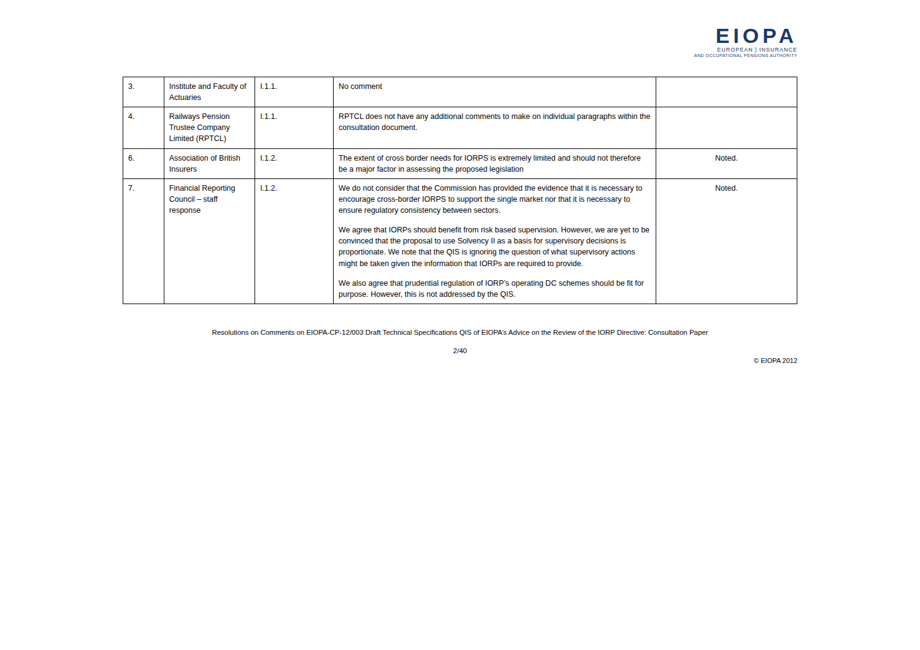EIOPA
EUROPEAN | INSURANCE
AND OCCUPATIONAL PENSIONS AUTHORITY
| 3. | Institute and Faculty of Actuaries | I.1.1. | No comment | |
| 4. | Railways Pension Trustee Company Limited (RPTCL) | I.1.1. | RPTCL does not have any additional comments to make on individual paragraphs within the consultation document. | |
| 6. | Association of British Insurers | I.1.2. | The extent of cross border needs for IORPS is extremely limited and should not therefore be a major factor in assessing the proposed legislation | Noted. |
| 7. | Financial Reporting Council – staff response | I.1.2. | We do not consider that the Commission has provided the evidence that it is necessary to encourage cross-border IORPS to support the single market nor that it is necessary to ensure regulatory consistency between sectors. We agree that IORPs should benefit from risk based supervision. However, we are yet to be convinced that the proposal to use Solvency II as a basis for supervisory decisions is proportionate. We note that the QIS is ignoring the question of what supervisory actions might be taken given the information that IORPs are required to provide. We also agree that prudential regulation of IORP’s operating DC schemes should be fit for purpose. However, this is not addressed by the QIS. | Noted. |
Resolutions on Comments on EIOPA-CP-12/003 Draft Technical Specifications QIS of EIOPA’s Advice on the Review of the IORP Directive: Consultation Paper
2/40
© EIOPA 2012